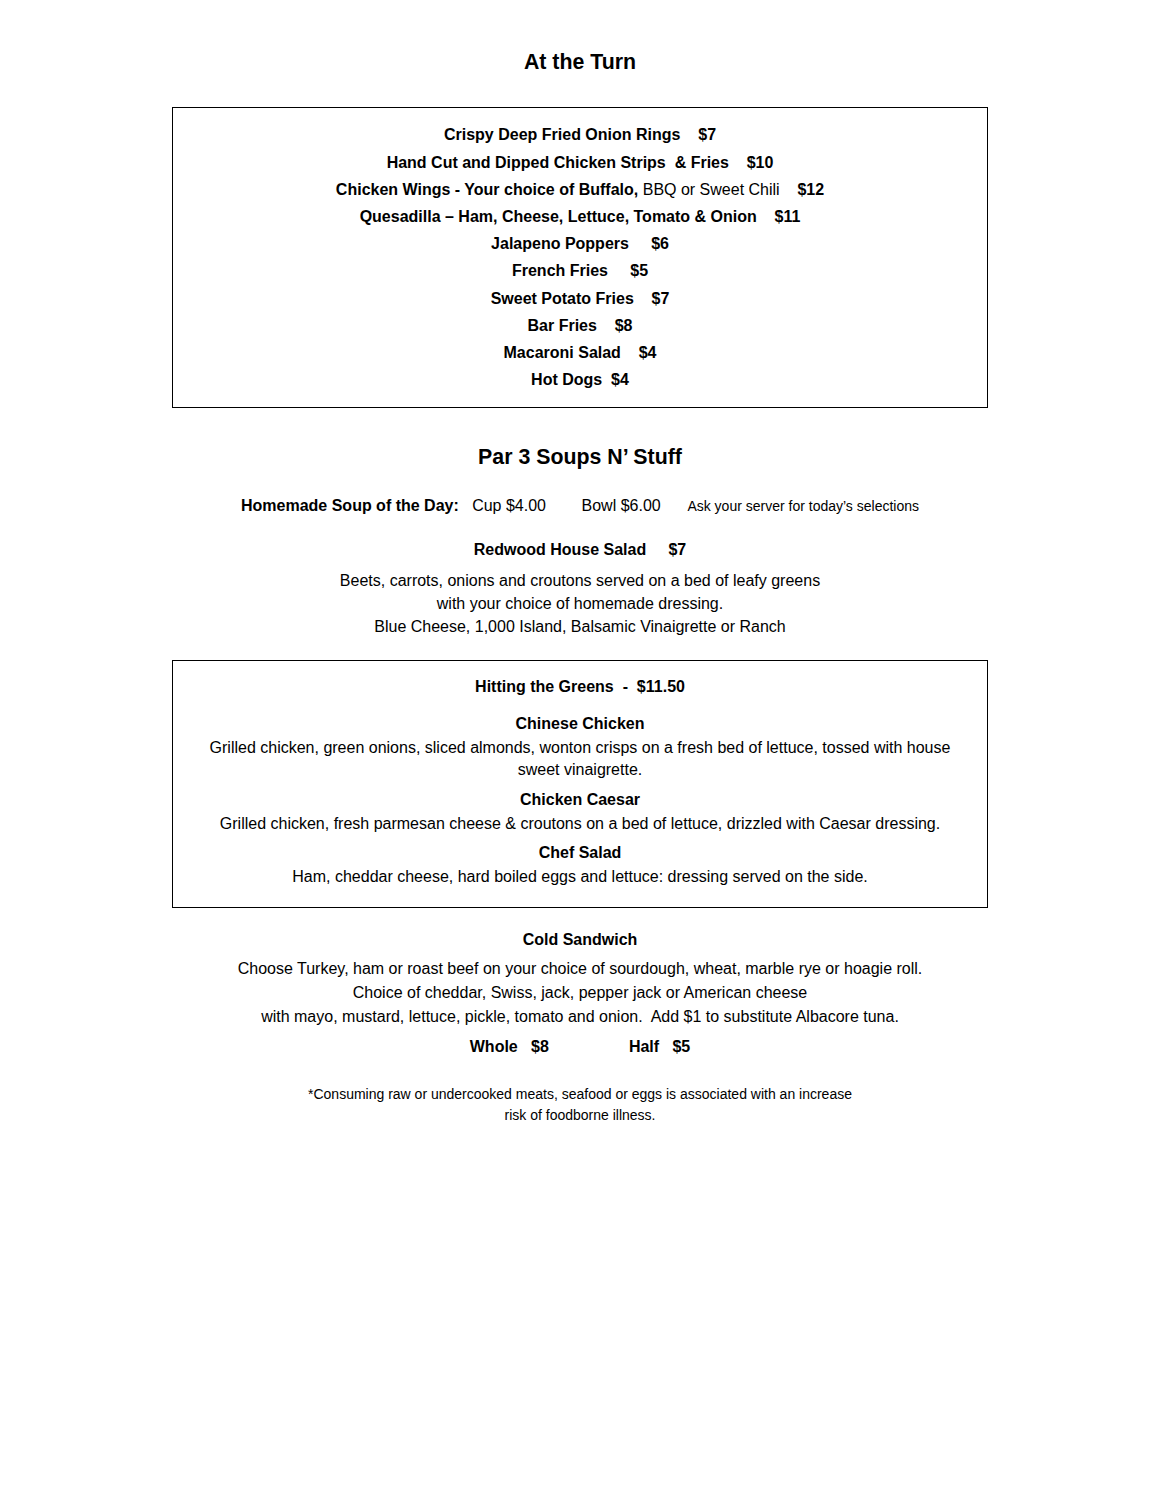At the Turn
Crispy Deep Fried Onion Rings $7
Hand Cut and Dipped Chicken Strips & Fries $10
Chicken Wings - Your choice of Buffalo, BBQ or Sweet Chili $12
Quesadilla – Ham, Cheese, Lettuce, Tomato & Onion $11
Jalapeno Poppers $6
French Fries $5
Sweet Potato Fries $7
Bar Fries $8
Macaroni Salad $4
Hot Dogs $4
Par 3 Soups N’ Stuff
Homemade Soup of the Day: Cup $4.00 Bowl $6.00 Ask your server for today’s selections
Redwood House Salad $7
Beets, carrots, onions and croutons served on a bed of leafy greens
with your choice of homemade dressing.
Blue Cheese, 1,000 Island, Balsamic Vinaigrette or Ranch
Hitting the Greens - $11.50
Chinese Chicken
Grilled chicken, green onions, sliced almonds, wonton crisps on a fresh bed of lettuce, tossed with house sweet vinaigrette.
Chicken Caesar
Grilled chicken, fresh parmesan cheese & croutons on a bed of lettuce, drizzled with Caesar dressing.
Chef Salad
Ham, cheddar cheese, hard boiled eggs and lettuce: dressing served on the side.
Cold Sandwich
Choose Turkey, ham or roast beef on your choice of sourdough, wheat, marble rye or hoagie roll.
Choice of cheddar, Swiss, jack, pepper jack or American cheese
with mayo, mustard, lettuce, pickle, tomato and onion. Add $1 to substitute Albacore tuna.
Whole $8 Half $5
*Consuming raw or undercooked meats, seafood or eggs is associated with an increase
risk of foodborne illness.